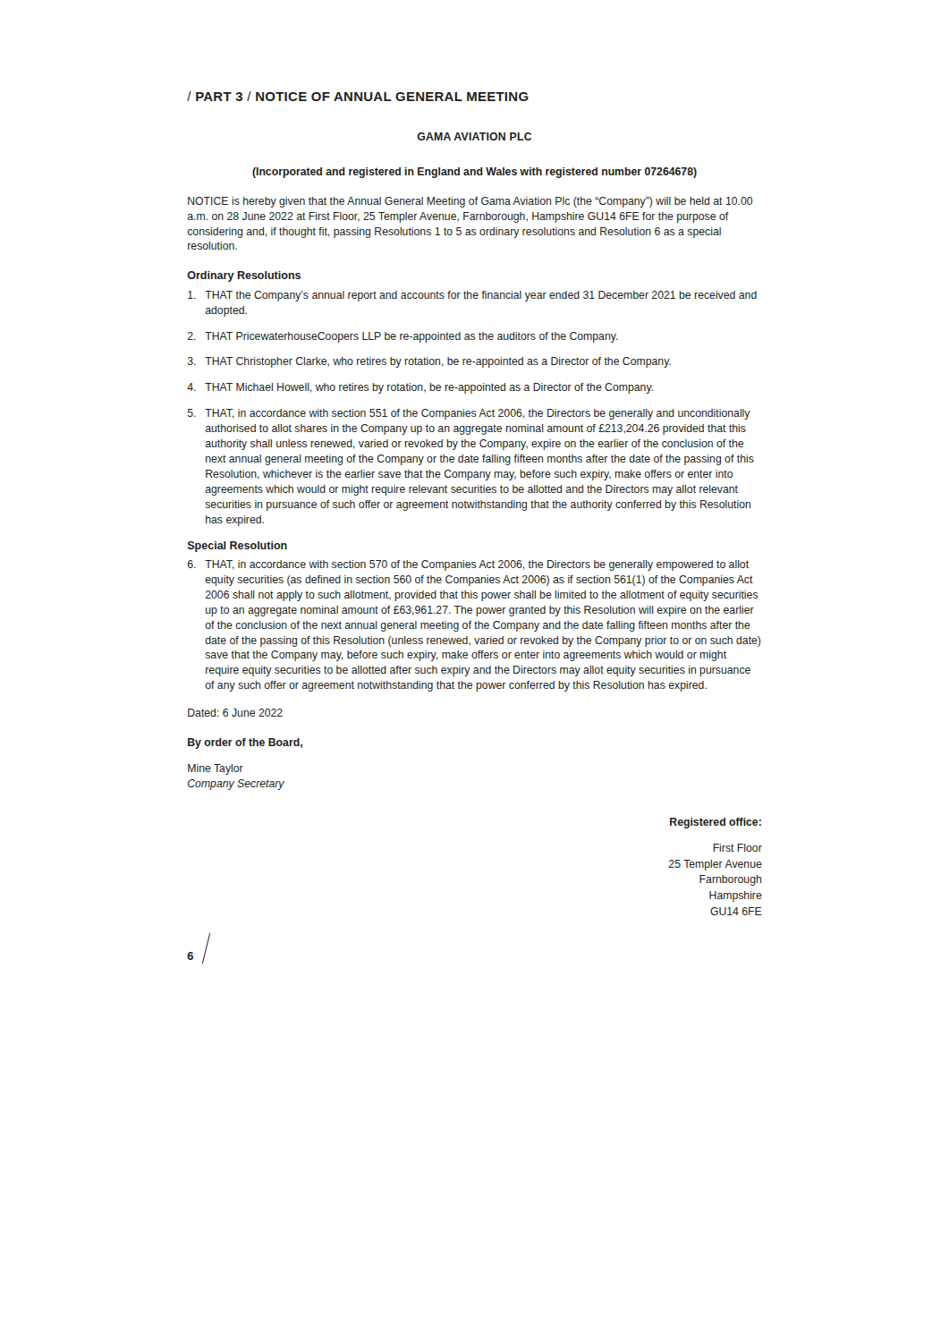/ PART 3 / NOTICE OF ANNUAL GENERAL MEETING
GAMA AVIATION PLC
(Incorporated and registered in England and Wales with registered number 07264678)
NOTICE is hereby given that the Annual General Meeting of Gama Aviation Plc (the “Company”) will be held at 10.00 a.m. on 28 June 2022 at First Floor, 25 Templer Avenue, Farnborough, Hampshire GU14 6FE for the purpose of considering and, if thought fit, passing Resolutions 1 to 5 as ordinary resolutions and Resolution 6 as a special resolution.
Ordinary Resolutions
THAT the Company’s annual report and accounts for the financial year ended 31 December 2021 be received and adopted.
THAT PricewaterhouseCoopers LLP be re-appointed as the auditors of the Company.
THAT Christopher Clarke, who retires by rotation, be re-appointed as a Director of the Company.
THAT Michael Howell, who retires by rotation, be re-appointed as a Director of the Company.
THAT, in accordance with section 551 of the Companies Act 2006, the Directors be generally and unconditionally authorised to allot shares in the Company up to an aggregate nominal amount of £213,204.26 provided that this authority shall unless renewed, varied or revoked by the Company, expire on the earlier of the conclusion of the next annual general meeting of the Company or the date falling fifteen months after the date of the passing of this Resolution, whichever is the earlier save that the Company may, before such expiry, make offers or enter into agreements which would or might require relevant securities to be allotted and the Directors may allot relevant securities in pursuance of such offer or agreement notwithstanding that the authority conferred by this Resolution has expired.
Special Resolution
THAT, in accordance with section 570 of the Companies Act 2006, the Directors be generally empowered to allot equity securities (as defined in section 560 of the Companies Act 2006) as if section 561(1) of the Companies Act 2006 shall not apply to such allotment, provided that this power shall be limited to the allotment of equity securities up to an aggregate nominal amount of £63,961.27. The power granted by this Resolution will expire on the earlier of the conclusion of the next annual general meeting of the Company and the date falling fifteen months after the date of the passing of this Resolution (unless renewed, varied or revoked by the Company prior to or on such date) save that the Company may, before such expiry, make offers or enter into agreements which would or might require equity securities to be allotted after such expiry and the Directors may allot equity securities in pursuance of any such offer or agreement notwithstanding that the power conferred by this Resolution has expired.
Dated: 6 June 2022
By order of the Board,
Mine Taylor
Company Secretary
Registered office:
First Floor
25 Templer Avenue
Farnborough
Hampshire
GU14 6FE
6